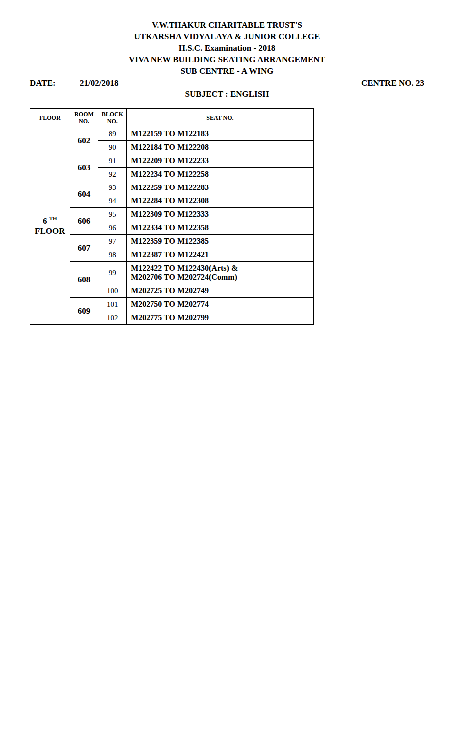V.W.THAKUR CHARITABLE TRUST'S UTKARSHA VIDYALAYA & JUNIOR COLLEGE H.S.C. Examination - 2018 VIVA NEW BUILDING SEATING ARRANGEMENT SUB CENTRE - A WING
DATE: 21/02/2018 CENTRE NO. 23
SUBJECT : ENGLISH
| FLOOR | ROOM NO. | BLOCK NO. | SEAT NO. |
| --- | --- | --- | --- |
| 6 TH FLOOR | 602 | 89 | M122159 TO M122183 |
| 90 | M122184 TO M122208 |
| 603 | 91 | M122209 TO M122233 |
| 92 | M122234 TO M122258 |
| 604 | 93 | M122259 TO M122283 |
| 94 | M122284 TO M122308 |
| 606 | 95 | M122309 TO M122333 |
| 96 | M122334 TO M122358 |
| 607 | 97 | M122359 TO M122385 |
| 98 | M122387 TO M122421 |
| 608 | 99 | M122422 TO M122430(Arts) & M202706 TO M202724(Comm) |
| 100 | M202725 TO M202749 |
| 609 | 101 | M202750 TO M202774 |
| 102 | M202775 TO M202799 |